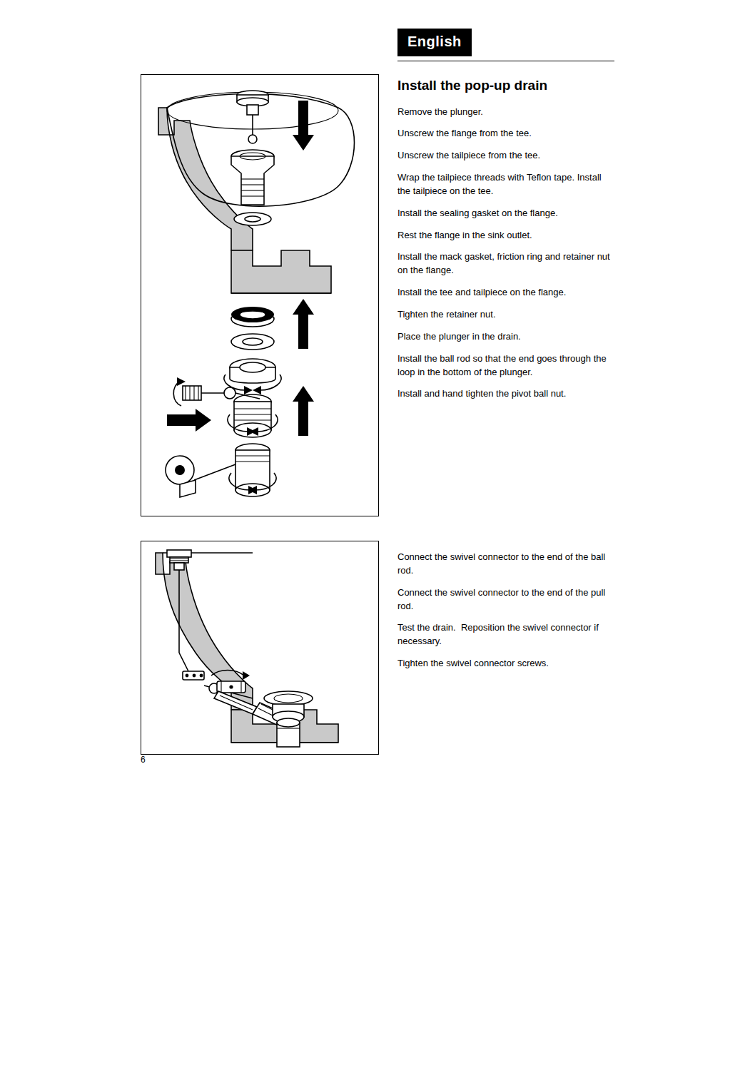English
Install the pop-up drain
Remove the plunger.
Unscrew the flange from the tee.
Unscrew the tailpiece from the tee.
Wrap the tailpiece threads with Teflon tape. Install the tailpiece on the tee.
Install the sealing gasket on the flange.
Rest the flange in the sink outlet.
Install the mack gasket, friction ring and retainer nut on the flange.
Install the tee and tailpiece on the flange.
Tighten the retainer nut.
Place the plunger in the drain.
Install the ball rod so that the end goes through the loop in the bottom of the plunger.
Install and hand tighten the pivot ball nut.
Connect the swivel connector to the end of the ball rod.
Connect the swivel connector to the end of the pull rod.
Test the drain. Reposition the swivel connector if necessary.
Tighten the swivel connector screws.
6